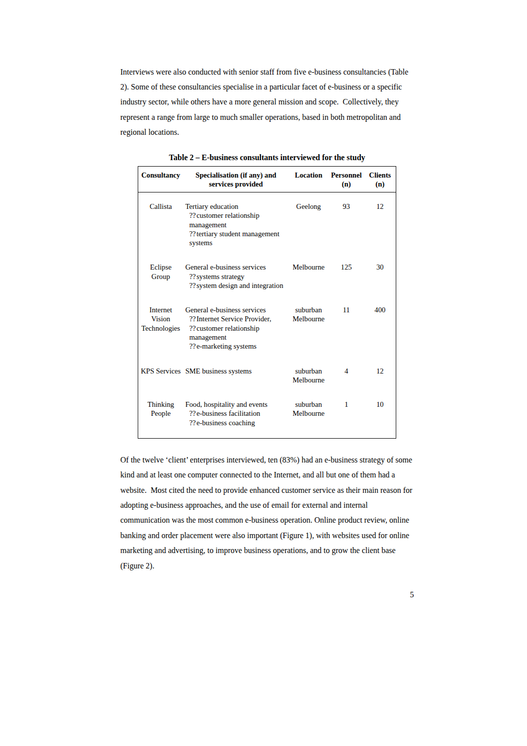Interviews were also conducted with senior staff from five e-business consultancies (Table 2). Some of these consultancies specialise in a particular facet of e-business or a specific industry sector, while others have a more general mission and scope. Collectively, they represent a range from large to much smaller operations, based in both metropolitan and regional locations.
Table 2 – E-business consultants interviewed for the study
| Consultancy | Specialisation (if any) and services provided | Location | Personnel (n) | Clients (n) |
| --- | --- | --- | --- | --- |
| Callista | Tertiary education customer relationship management tertiary student management systems | Geelong | 93 | 12 |
| Eclipse Group | General e-business services systems strategy system design and integration | Melbourne | 125 | 30 |
| Internet Vision Technologies | General e-business services Internet Service Provider, customer relationship management e-marketing systems | suburban Melbourne | 11 | 400 |
| KPS Services | SME business systems | suburban Melbourne | 4 | 12 |
| Thinking People | Food, hospitality and events e-business facilitation e-business coaching | suburban Melbourne | 1 | 10 |
Of the twelve ‘client’ enterprises interviewed, ten (83%) had an e-business strategy of some kind and at least one computer connected to the Internet, and all but one of them had a website. Most cited the need to provide enhanced customer service as their main reason for adopting e-business approaches, and the use of email for external and internal communication was the most common e-business operation. Online product review, online banking and order placement were also important (Figure 1), with websites used for online marketing and advertising, to improve business operations, and to grow the client base (Figure 2).
5